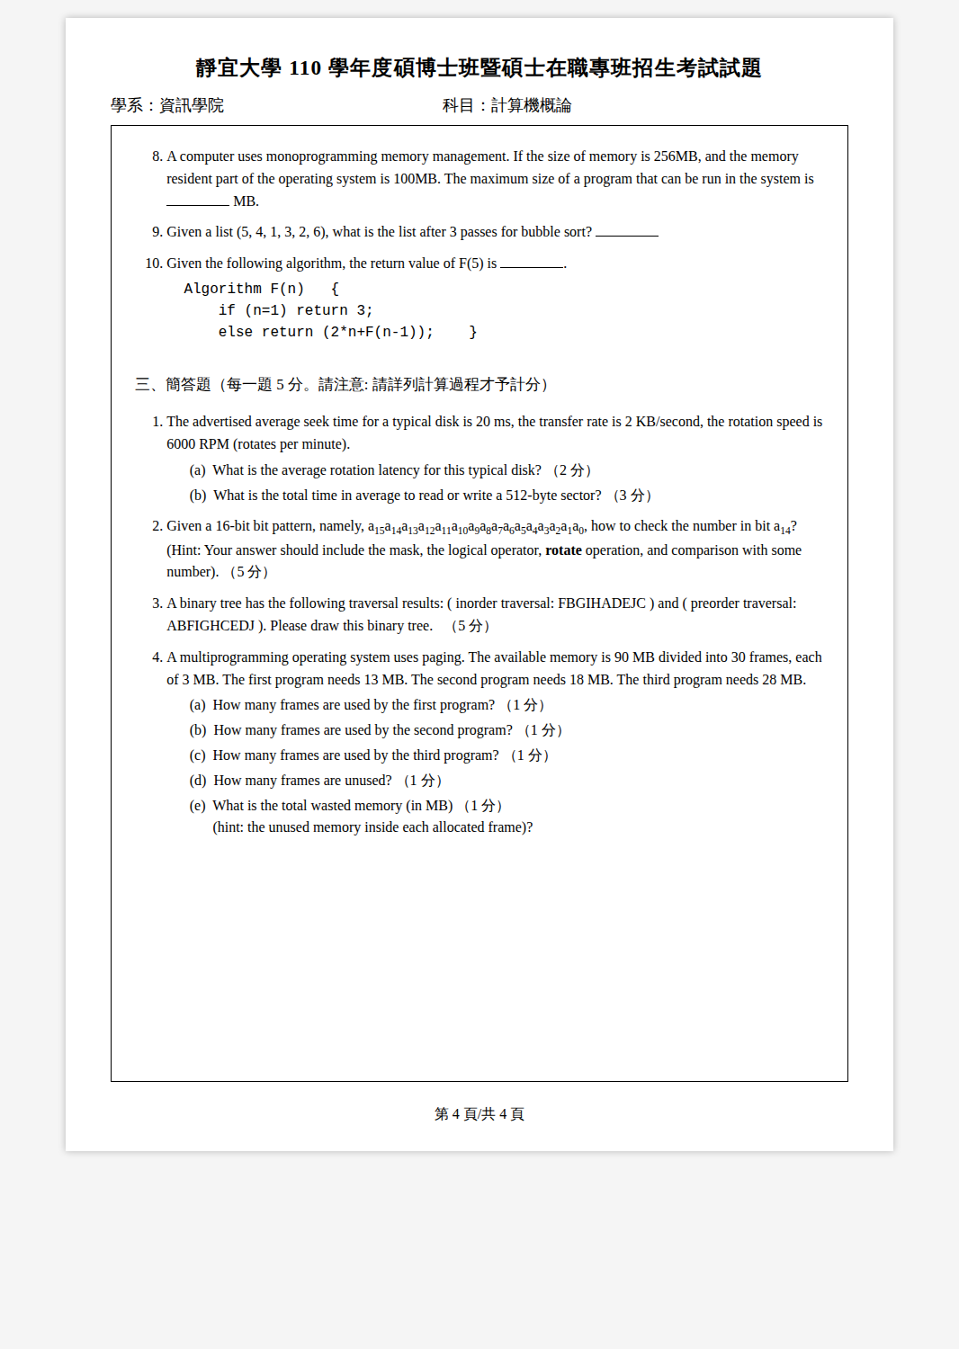靜宜大學 110 學年度碩博士班暨碩士在職專班招生考試試題
學系：資訊學院
科目：計算機概論
A computer uses monoprogramming memory management. If the size of memory is 256MB, and the memory resident part of the operating system is 100MB. The maximum size of a program that can be run in the system is MB.
Given a list (5, 4, 1, 3, 2, 6), what is the list after 3 passes for bubble sort?
Given the following algorithm, the return value of F(5) is .
Algorithm F(n) { if (n=1) return 3; else return (2*n+F(n-1)); }
三、簡答題（每一題 5 分。請注意: 請詳列計算過程才予計分）
The advertised average seek time for a typical disk is 20 ms, the transfer rate is 2 KB/second, the rotation speed is 6000 RPM (rotates per minute).
(a) What is the average rotation latency for this typical disk? （2 分）
(b) What is the total time in average to read or write a 512-byte sector? （3 分）
Given a 16-bit bit pattern, namely, a15a14a13a12a11a10a9a8a7a6a5a4a3a2a1a0, how to check the number in bit a14? (Hint: Your answer should include the mask, the logical operator, rotate operation, and comparison with some number). （5 分）
A binary tree has the following traversal results: ( inorder traversal: FBGIHADEJC ) and ( preorder traversal: ABFIGHCEDJ ). Please draw this binary tree. （5 分）
A multiprogramming operating system uses paging. The available memory is 90 MB divided into 30 frames, each of 3 MB. The first program needs 13 MB. The second program needs 18 MB. The third program needs 28 MB.
(a) How many frames are used by the first program? （1 分）
(b) How many frames are used by the second program? （1 分）
(c) How many frames are used by the third program? （1 分）
(d) How many frames are unused? （1 分）
(e) What is the total wasted memory (in MB) （1 分） (hint: the unused memory inside each allocated frame)?
第 4 頁/共 4 頁